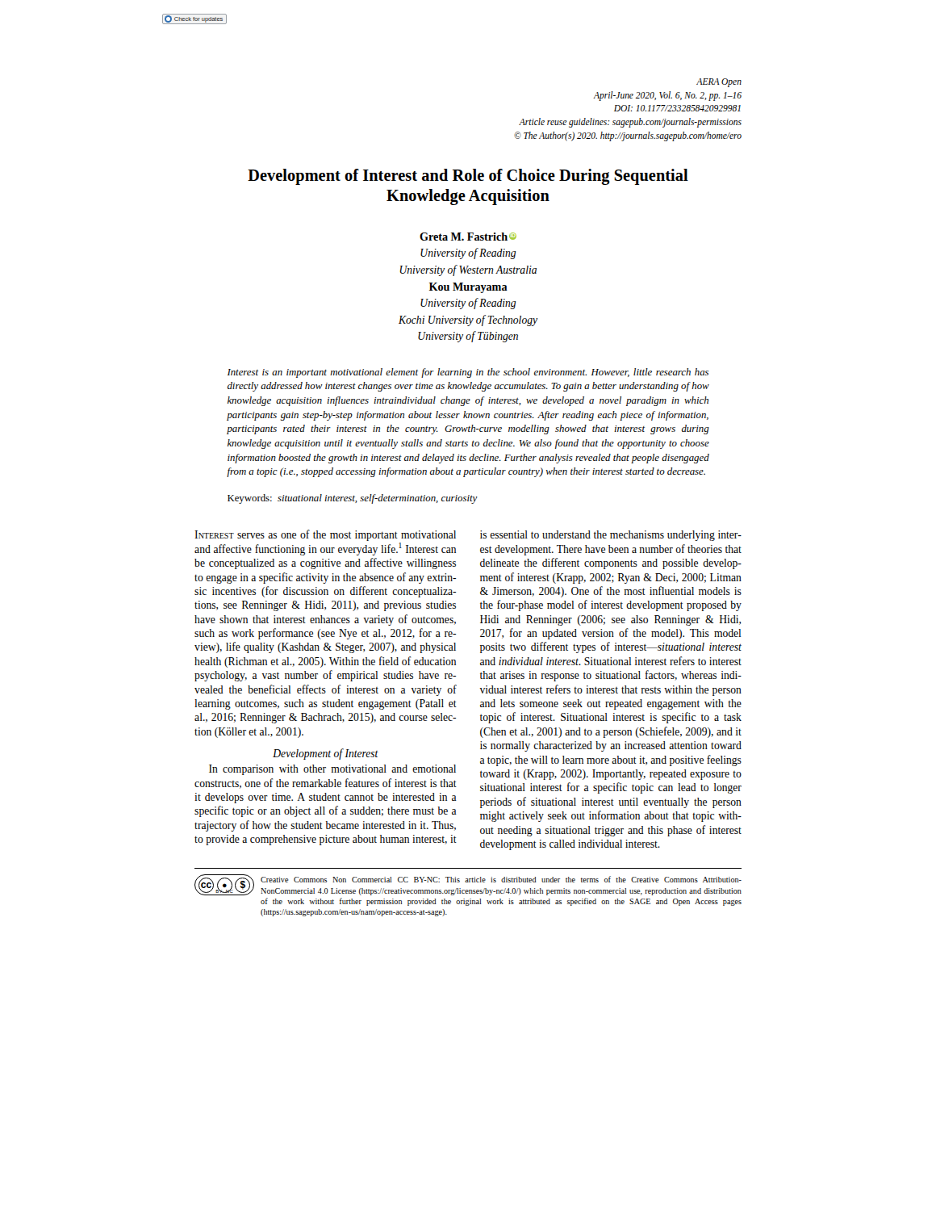Check for updates
AERA Open
April-June 2020, Vol. 6, No. 2, pp. 1–16
DOI: 10.1177/2332858420929981
Article reuse guidelines: sagepub.com/journals-permissions
© The Author(s) 2020. http://journals.sagepub.com/home/ero
Development of Interest and Role of Choice During Sequential
Knowledge Acquisition
Greta M. Fastrich
University of Reading
University of Western Australia
Kou Murayama
University of Reading
Kochi University of Technology
University of Tübingen
Interest is an important motivational element for learning in the school environment. However, little research has directly addressed how interest changes over time as knowledge accumulates. To gain a better understanding of how knowledge acquisition influences intraindividual change of interest, we developed a novel paradigm in which participants gain step-by-step information about lesser known countries. After reading each piece of information, participants rated their interest in the country. Growth-curve modelling showed that interest grows during knowledge acquisition until it eventually stalls and starts to decline. We also found that the opportunity to choose information boosted the growth in interest and delayed its decline. Further analysis revealed that people disengaged from a topic (i.e., stopped accessing information about a particular country) when their interest started to decrease.
Keywords: situational interest, self-determination, curiosity
Interest serves as one of the most important motivational and affective functioning in our everyday life.1 Interest can be conceptualized as a cognitive and affective willingness to engage in a specific activity in the absence of any extrinsic incentives (for discussion on different conceptualizations, see Renninger & Hidi, 2011), and previous studies have shown that interest enhances a variety of outcomes, such as work performance (see Nye et al., 2012, for a review), life quality (Kashdan & Steger, 2007), and physical health (Richman et al., 2005). Within the field of education psychology, a vast number of empirical studies have revealed the beneficial effects of interest on a variety of learning outcomes, such as student engagement (Patall et al., 2016; Renninger & Bachrach, 2015), and course selection (Köller et al., 2001).
Development of Interest
In comparison with other motivational and emotional constructs, one of the remarkable features of interest is that it develops over time. A student cannot be interested in a specific topic or an object all of a sudden; there must be a trajectory of how the student became interested in it. Thus, to provide a comprehensive picture about human interest, it is essential to understand the mechanisms underlying interest development. There have been a number of theories that delineate the different components and possible development of interest (Krapp, 2002; Ryan & Deci, 2000; Litman & Jimerson, 2004). One of the most influential models is the four-phase model of interest development proposed by Hidi and Renninger (2006; see also Renninger & Hidi, 2017, for an updated version of the model). This model posits two different types of interest—situational interest and individual interest. Situational interest refers to interest that arises in response to situational factors, whereas individual interest refers to interest that rests within the person and lets someone seek out repeated engagement with the topic of interest. Situational interest is specific to a task (Chen et al., 2001) and to a person (Schiefele, 2009), and it is normally characterized by an increased attention toward a topic, the will to learn more about it, and positive feelings toward it (Krapp, 2002). Importantly, repeated exposure to situational interest for a specific topic can lead to longer periods of situational interest until eventually the person might actively seek out information about that topic without needing a situational trigger and this phase of interest development is called individual interest.
cc ● $ BY NC
Creative Commons Non Commercial CC BY-NC: This article is distributed under the terms of the Creative Commons Attribution-NonCommercial 4.0 License (https://creativecommons.org/licenses/by-nc/4.0/) which permits non-commercial use, reproduction and distribution of the work without further permission provided the original work is attributed as specified on the SAGE and Open Access pages (https://us.sagepub.com/en-us/nam/open-access-at-sage).